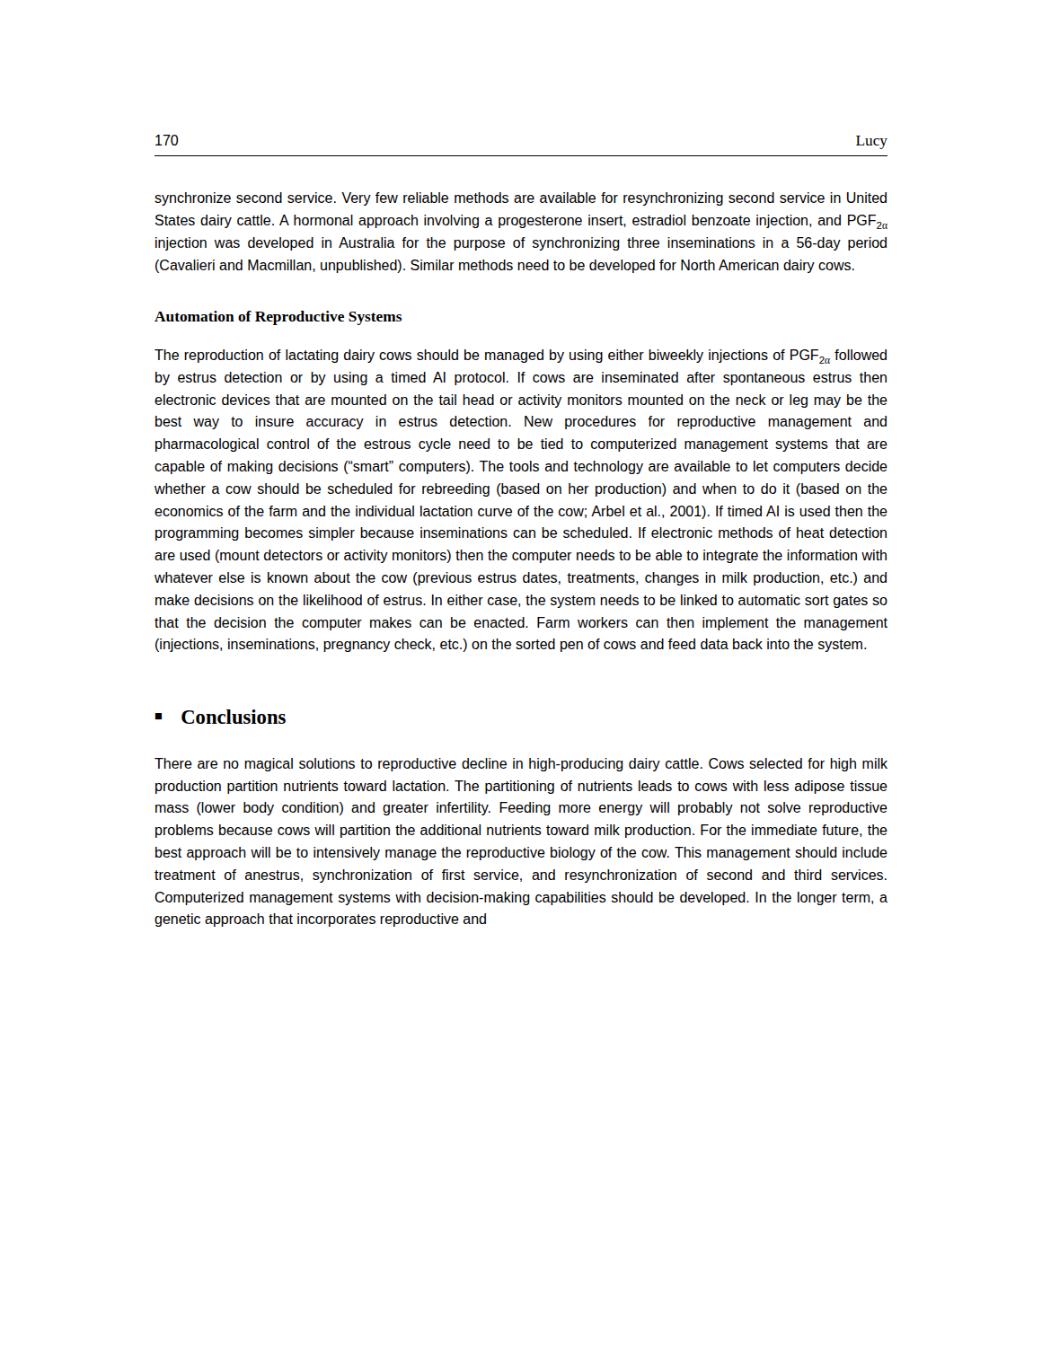170 Lucy
synchronize second service. Very few reliable methods are available for resynchronizing second service in United States dairy cattle. A hormonal approach involving a progesterone insert, estradiol benzoate injection, and PGF2α injection was developed in Australia for the purpose of synchronizing three inseminations in a 56-day period (Cavalieri and Macmillan, unpublished). Similar methods need to be developed for North American dairy cows.
Automation of Reproductive Systems
The reproduction of lactating dairy cows should be managed by using either biweekly injections of PGF2α followed by estrus detection or by using a timed AI protocol. If cows are inseminated after spontaneous estrus then electronic devices that are mounted on the tail head or activity monitors mounted on the neck or leg may be the best way to insure accuracy in estrus detection. New procedures for reproductive management and pharmacological control of the estrous cycle need to be tied to computerized management systems that are capable of making decisions (“smart” computers). The tools and technology are available to let computers decide whether a cow should be scheduled for rebreeding (based on her production) and when to do it (based on the economics of the farm and the individual lactation curve of the cow; Arbel et al., 2001). If timed AI is used then the programming becomes simpler because inseminations can be scheduled. If electronic methods of heat detection are used (mount detectors or activity monitors) then the computer needs to be able to integrate the information with whatever else is known about the cow (previous estrus dates, treatments, changes in milk production, etc.) and make decisions on the likelihood of estrus. In either case, the system needs to be linked to automatic sort gates so that the decision the computer makes can be enacted. Farm workers can then implement the management (injections, inseminations, pregnancy check, etc.) on the sorted pen of cows and feed data back into the system.
■Conclusions
There are no magical solutions to reproductive decline in high-producing dairy cattle. Cows selected for high milk production partition nutrients toward lactation. The partitioning of nutrients leads to cows with less adipose tissue mass (lower body condition) and greater infertility. Feeding more energy will probably not solve reproductive problems because cows will partition the additional nutrients toward milk production. For the immediate future, the best approach will be to intensively manage the reproductive biology of the cow. This management should include treatment of anestrus, synchronization of first service, and resynchronization of second and third services. Computerized management systems with decision-making capabilities should be developed. In the longer term, a genetic approach that incorporates reproductive and